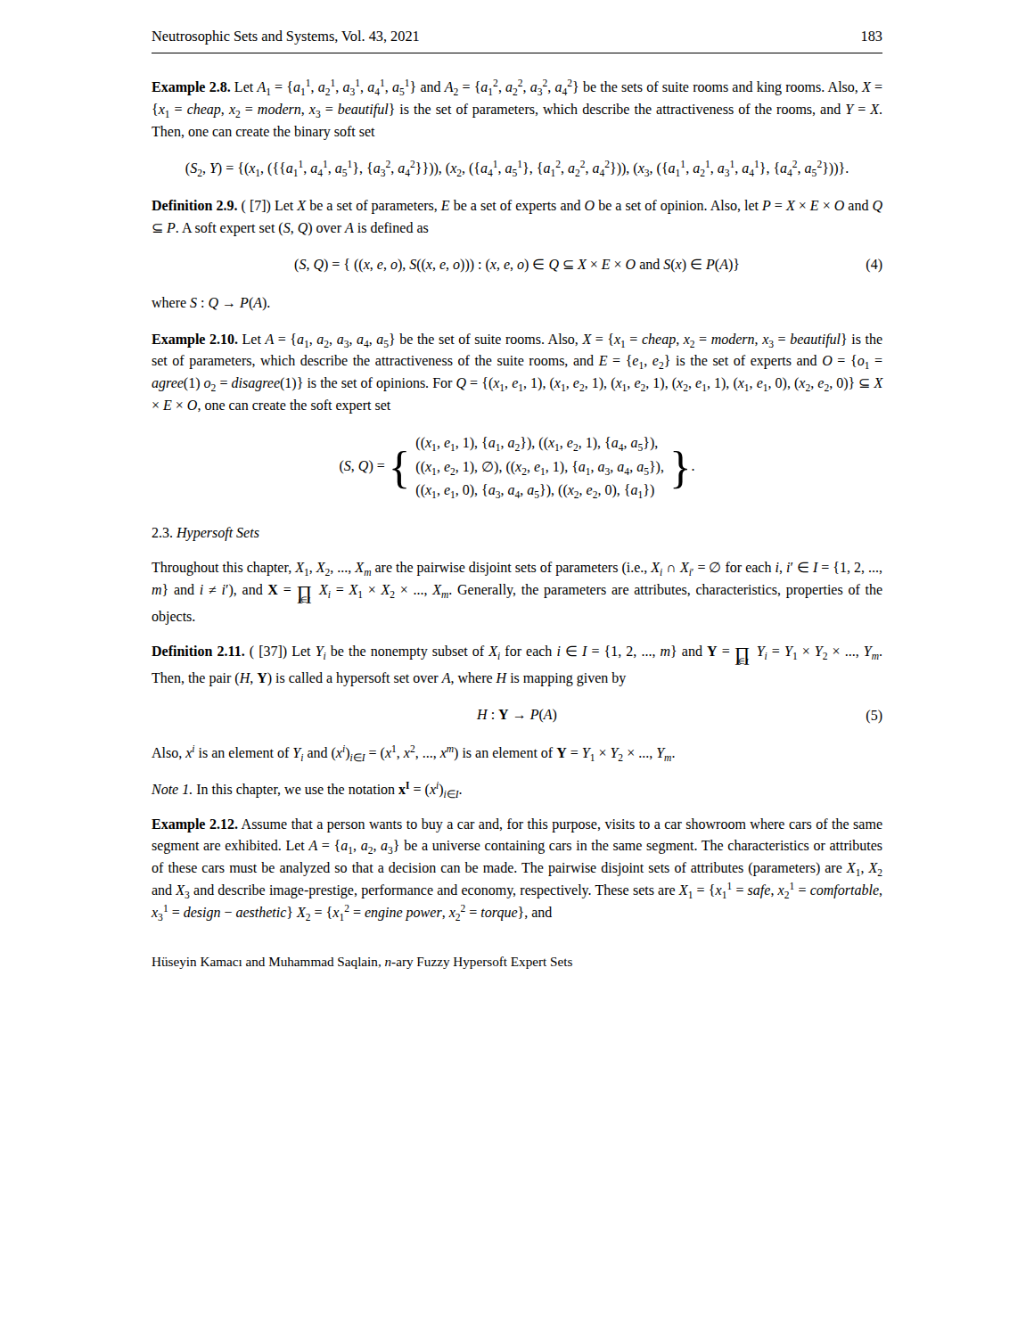Neutrosophic Sets and Systems, Vol. 43, 2021 183
Example 2.8. Let A1 = {a11, a21, a31, a41, a51} and A2 = {a12, a22, a32, a42} be the sets of suite rooms and king rooms. Also, X = {x1 = cheap, x2 = modern, x3 = beautiful} is the set of parameters, which describe the attractiveness of the rooms, and Y = X. Then, one can create the binary soft set
(S2, Y) = {(x1, ({{a11, a41, a51}, {a32, a42}})), (x2, ({a41, a51}, {a12, a22, a42})), (x3, ({a11, a21, a31, a41}, {a42, a52}))}.
Definition 2.9. ( [7]) Let X be a set of parameters, E be a set of experts and O be a set of opinion. Also, let P = X × E × O and Q ⊆ P. A soft expert set (S, Q) over A is defined as
(S, Q) = { ((x, e, o), S((x, e, o))) : (x, e, o) ∈ Q ⊆ X × E × O and S(x) ∈ P(A)} (4)
where S : Q → P(A).
Example 2.10. Let A = {a1, a2, a3, a4, a5} be the set of suite rooms. Also, X = {x1 = cheap, x2 = modern, x3 = beautiful} is the set of parameters, which describe the attractiveness of the suite rooms, and E = {e1, e2} is the set of experts and O = {o1 = agree(1) o2 = disagree(1)} is the set of opinions. For Q = {(x1, e1, 1), (x1, e2, 1), (x1, e2, 1), (x2, e1, 1), (x1, e1, 0), (x2, e2, 0)} ⊆ X × E × O, one can create the soft expert set
(S, Q) = {
((x1, e1, 1), {a1, a2}), ((x1, e2, 1), {a4, a5}),
((x1, e2, 1), ∅), ((x2, e1, 1), {a1, a3, a4, a5}),
((x1, e1, 0), {a3, a4, a5}), ((x2, e2, 0), {a1})
}.
2.3. Hypersoft Sets
Throughout this chapter, X1, X2, ..., Xm are the pairwise disjoint sets of parameters (i.e., Xi ∩ Xi′ = ∅ for each i, i′ ∈ I = {1, 2, ..., m} and i ≠ i′), and X = ∏i∈I Xi = X1 × X2 × ..., Xm. Generally, the parameters are attributes, characteristics, properties of the objects.
Definition 2.11. ( [37]) Let Yi be the nonempty subset of Xi for each i ∈ I = {1, 2, ..., m} and Y = ∏i∈I Yi = Y1 × Y2 × ..., Ym. Then, the pair (H, Y) is called a hypersoft set over A, where H is mapping given by
H : Y → P(A) (5)
Also, xi is an element of Yi and (xi)i∈I = (x1, x2, ..., xm) is an element of Y = Y1 × Y2 × ..., Ym.
Note 1. In this chapter, we use the notation xI = (xi)i∈I.
Example 2.12. Assume that a person wants to buy a car and, for this purpose, visits to a car showroom where cars of the same segment are exhibited. Let A = {a1, a2, a3} be a universe containing cars in the same segment. The characteristics or attributes of these cars must be analyzed so that a decision can be made. The pairwise disjoint sets of attributes (parameters) are X1, X2 and X3 and describe image-prestige, performance and economy, respectively. These sets are X1 = {x11 = safe, x21 = comfortable, x31 = design − aesthetic} X2 = {x12 = engine power, x22 = torque}, and
Hüseyin Kamacı and Muhammad Saqlain, n-ary Fuzzy Hypersoft Expert Sets